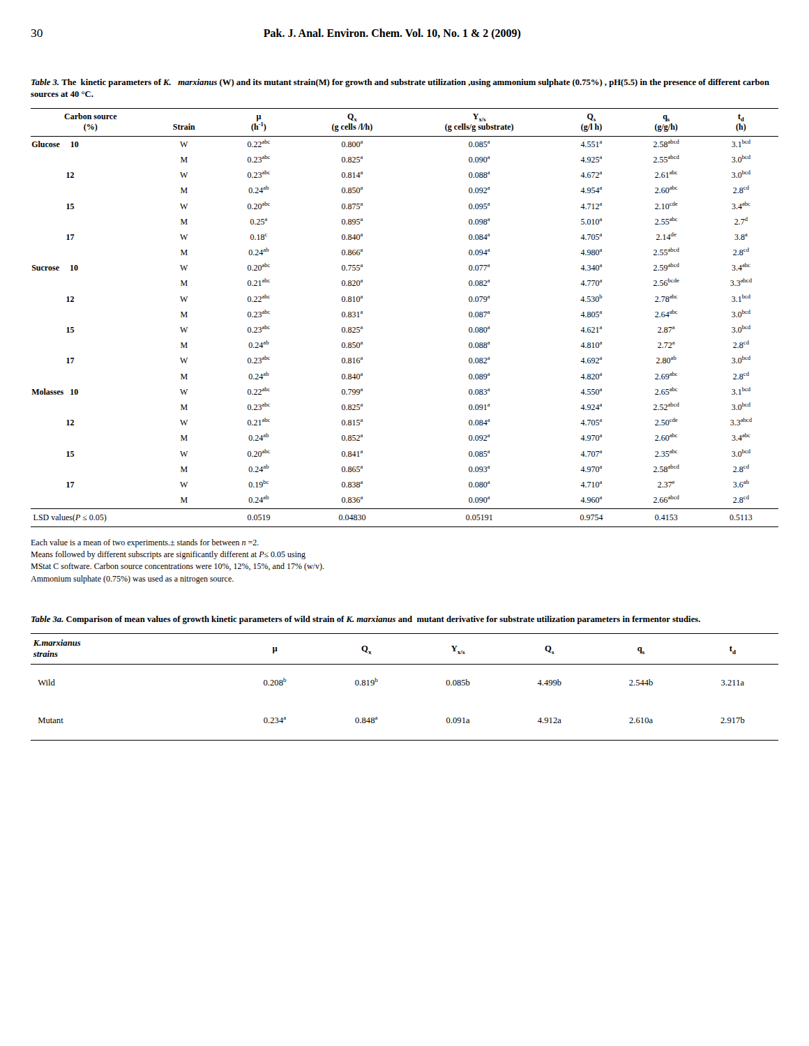30
Pak. J. Anal. Environ. Chem. Vol. 10, No. 1 & 2 (2009)
Table 3. The kinetic parameters of K. marxianus (W) and its mutant strain(M) for growth and substrate utilization ,using ammonium sulphate (0.75%) , pH(5.5) in the presence of different carbon sources at 40 °C.
| Carbon source (%) | Strain | µ (h -1 ) | Q x (g cells /l/h) | Y x/s (g cells/g substrate) | Q s (g/l h) | q s (g/g/h) | t d (h) |
| --- | --- | --- | --- | --- | --- | --- | --- |
| Glucose 10 | W | 0.22 abc | 0.800 a | 0.085 a | 4.551 a | 2.58 abcd | 3.1 bcd |
| | M | 0.23 abc | 0.825 a | 0.090 a | 4.925 a | 2.55 abcd | 3.0 bcd |
| 12 | W | 0.23 abc | 0.814 a | 0.088 a | 4.672 a | 2.61 abc | 3.0 bcd |
| | M | 0.24 ab | 0.850 a | 0.092 a | 4.954 a | 2.60 abc | 2.8 cd |
| 15 | W | 0.20 abc | 0.875 a | 0.095 a | 4.712 a | 2.10 cde | 3.4 abc |
| | M | 0.25 a | 0.895 a | 0.098 a | 5.010 a | 2.55 abc | 2.7 d |
| 17 | W | 0.18 c | 0.840 a | 0.084 a | 4.705 a | 2.14 de | 3.8 a |
| | M | 0.24 ab | 0.866 a | 0.094 a | 4.980 a | 2.55 abcd | 2.8 cd |
| Sucrose 10 | W | 0.20 abc | 0.755 a | 0.077 a | 4.340 a | 2.59 abcd | 3.4 abc |
| | M | 0.21 abc | 0.820 a | 0.082 a | 4.770 a | 2.56 bcde | 3.3 abcd |
| 12 | W | 0.22 abc | 0.810 a | 0.079 a | 4.530 b | 2.78 abc | 3.1 bcd |
| | M | 0.23 abc | 0.831 a | 0.087 a | 4.805 a | 2.64 abc | 3.0 bcd |
| 15 | W | 0.23 abc | 0.825 a | 0.080 a | 4.621 a | 2.87 a | 3.0 bcd |
| | M | 0.24 ab | 0.850 a | 0.088 a | 4.810 a | 2.72 a | 2.8 cd |
| 17 | W | 0.23 abc | 0.816 a | 0.082 a | 4.692 a | 2.80 ab | 3.0 bcd |
| | M | 0.24 ab | 0.840 a | 0.089 a | 4.820 a | 2.69 abc | 2.8 cd |
| Molasses 10 | W | 0.22 abc | 0.799 a | 0.083 a | 4.550 a | 2.65 abc | 3.1 bcd |
| | M | 0.23 abc | 0.825 a | 0.091 a | 4.924 a | 2.52 abcd | 3.0 bcd |
| 12 | W | 0.21 abc | 0.815 a | 0.084 a | 4.705 a | 2.50 cde | 3.3 abcd |
| | M | 0.24 ab | 0.852 a | 0.092 a | 4.970 a | 2.60 abc | 3.4 abc |
| 15 | W | 0.20 abc | 0.841 a | 0.085 a | 4.707 a | 2.35 abc | 3.0 bcd |
| | M | 0.24 ab | 0.865 a | 0.093 a | 4.970 a | 2.58 abcd | 2.8 cd |
| 17 | W | 0.19 bc | 0.838 a | 0.080 a | 4.710 a | 2.37 e | 3.6 ab |
| | M | 0.24 ab | 0.836 a | 0.090 a | 4.960 a | 2.66 abcd | 2.8 cd |
| LSD values( P ≤ 0.05) | 0.0519 | 0.04830 | 0.05191 | 0.9754 | 0.4153 | 0.5113 |
Each value is a mean of two experiments.± stands for between n =2.
Means followed by different subscripts are significantly different at P≤ 0.05 using
MStat C software. Carbon source concentrations were 10%, 12%, 15%, and 17% (w/v).
Ammonium sulphate (0.75%) was used as a nitrogen source.
Table 3a. Comparison of mean values of growth kinetic parameters of wild strain of K. marxianus and mutant derivative for substrate utilization parameters in fermentor studies.
| K.marxianus strains | µ | Q x | Y x/s | Q s | q s | t d |
| --- | --- | --- | --- | --- | --- | --- |
| Wild | 0.208 b | 0.819 b | 0.085b | 4.499b | 2.544b | 3.211a |
| Mutant | 0.234 a | 0.848 a | 0.091a | 4.912a | 2.610a | 2.917b |